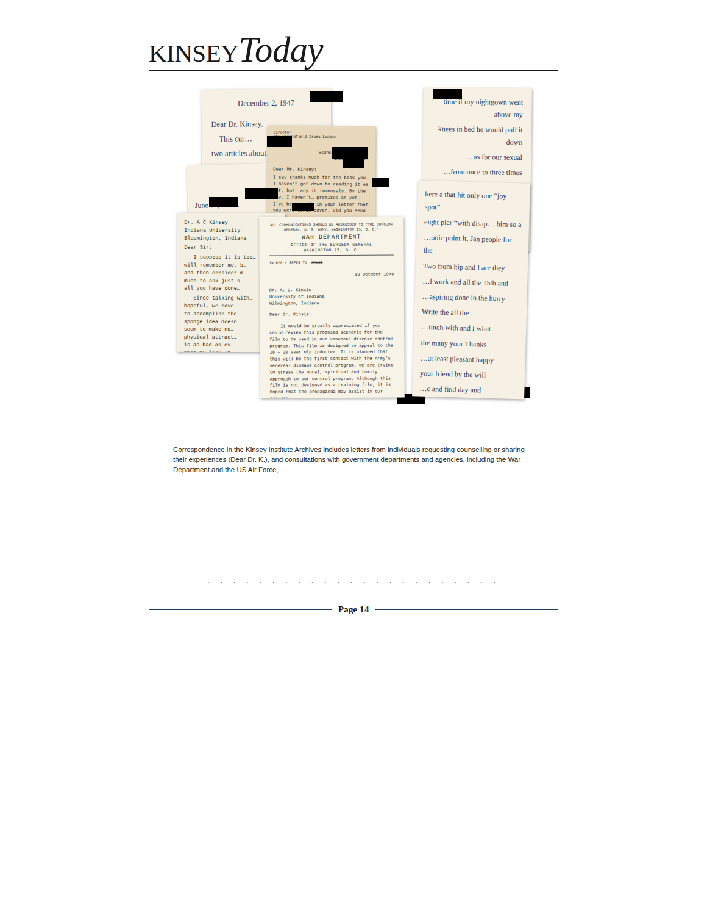Kinsey Today
December 2, 1947
Dear Dr. Kinsey,
This cur…
two articles about…
One in Science Ill…
“47” Ph…
June 23, 194…
time if my nightgown went above my
knees in bed he would pull it down
…us for our sexual
…from once to three times
…mean one satisfactory
…d three for him. The
…usband come by what
…occur when my
…wishes to have inter-
…leaves for
Director
The Springfield Drama League
Wednesday afternoon…
November 15th…
Dear Mr. Kinsey:
I say thanks much for the book you… I haven't got down to reading it as yet, but… any it immensely. By the way, I haven't… promised as yet… I've been wond… in your letter that you were send… cover. Did you send them?
I've been rather occupied with… working on a historical pageant… OF DEMOCRACY… very interesti… assigned to a definite teachi…
Everyone here at 11 Hart Pear…
Dr. A C Kinsey
Indiana University
Bloomington, Indiana
Dear Sir:
I suppose it is too…
will remember me, b…
and then consider m…
much to ask just s…
all you have done…
Since talking with…
hopeful, we have…
to accomplish the…
sponge idea doesn…
seem to make no…
physical attract…
is as bad as ev…
that my lack of…
Also, since I h…
that she is ce…
satisfaction,…
returned even…
circumstances…
affair to be…
thing from h…
little to o…
ALL COMMUNICATIONS SHOULD BE ADDRESSED TO “THE SURGEON GENERAL, U. S. ARMY, WASHINGTON 25, D. C.”
WAR DEPARTMENT
OFFICE OF THE SURGEON GENERAL
WASHINGTON 25, D. C.
IN REPLY REFER TO SPXCZ
10 October 1946
Dr. A. C. Kinsie
University of Indiana
Wilmington, Indiana
Dear Dr. Kinsie:
It would be greatly appreciated if you could review this proposed scenario for the film to be used in our venereal disease control program. This film is designed to appeal to the 18 – 20 year old inductee. It is planned that this will be the first contact with the Army's venereal disease control program. We are trying to stress the moral, spiritual and family approach to our control program. Although this film is not designed as a training film, it is hoped that the propaganda may assist in our program.
I would be greatly indebted to you if you would give us the benefit of your long experience in this field and furnish us with any comments or recommendations that you may deem advisable. Your comments will be treated confidentially and I am sure they would be of a great deal of assistance to us in trying to gear our venereal disease control program for the post war Army.
Due to the high priority of this film it would be greatly appreciated if you could return this script with your comments as soon as practicable.
With kindest personal regards.
here a that hit only one “joy spot”
eight pier “with disap… him so a
…onic point it, Jan people for the
Two from hip and I are they
…l work and all the 15th and
…aspiring done in the hurry
Write the all the
…tinch with and I what
the many your Thanks
…at least pleasant happy
your friend by the will
…c and find day and
…to your friends the
…from far alone and
…so beyond to you & the
…would…
Correspondence in the Kinsey Institute Archives includes letters from individuals requesting counselling or sharing their experiences (Dear Dr. K.), and consultations with government departments and agencies, including the War Department and the US Air Force,
. . . . . . . . . . . . . . . . . . . . . . .
Page 14